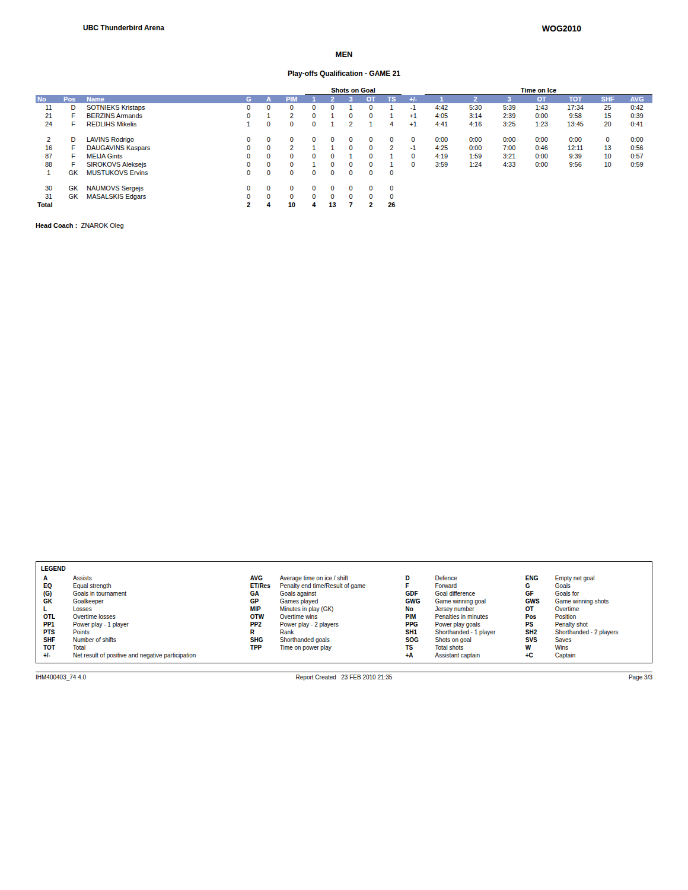UBC Thunderbird Arena WOG2010
MEN
Play-offs Qualification - GAME 21
| | | Shots on Goal | | Time on Ice |
| No | Pos | Name | G | A | PIM | 1 | 2 | 3 | OT | TS | +/- | 1 | 2 | 3 | OT | TOT | SHF | AVG |
| 11 | D | SOTNIEKS Kristaps | 0 | 0 | 0 | 0 | 0 | 1 | 0 | 1 | -1 | 4:42 | 5:30 | 5:39 | 1:43 | 17:34 | 25 | 0:42 |
| 21 | F | BERZINS Armands | 0 | 1 | 2 | 0 | 1 | 0 | 0 | 1 | +1 | 4:05 | 3:14 | 2:39 | 0:00 | 9:58 | 15 | 0:39 |
| 24 | F | REDLIHS Mikelis | 1 | 0 | 0 | 0 | 1 | 2 | 1 | 4 | +1 | 4:41 | 4:16 | 3:25 | 1:23 | 13:45 | 20 | 0:41 |
| 2 | D | LAVINS Rodrigo | 0 | 0 | 0 | 0 | 0 | 0 | 0 | 0 | 0 | 0:00 | 0:00 | 0:00 | 0:00 | 0:00 | 0 | 0:00 |
| 16 | F | DAUGAVINS Kaspars | 0 | 0 | 2 | 1 | 1 | 0 | 0 | 2 | -1 | 4:25 | 0:00 | 7:00 | 0:46 | 12:11 | 13 | 0:56 |
| 87 | F | MEIJA Gints | 0 | 0 | 0 | 0 | 0 | 1 | 0 | 1 | 0 | 4:19 | 1:59 | 3:21 | 0:00 | 9:39 | 10 | 0:57 |
| 88 | F | SIROKOVS Aleksejs | 0 | 0 | 0 | 1 | 0 | 0 | 0 | 1 | 0 | 3:59 | 1:24 | 4:33 | 0:00 | 9:56 | 10 | 0:59 |
| 1 | GK | MUSTUKOVS Ervins | 0 | 0 | 0 | 0 | 0 | 0 | 0 | 0 | | | | | | | | |
| 30 | GK | NAUMOVS Sergejs | 0 | 0 | 0 | 0 | 0 | 0 | 0 | 0 | | | | | | | | |
| 31 | GK | MASALSKIS Edgars | 0 | 0 | 0 | 0 | 0 | 0 | 0 | 0 | | | | | | | | |
| Total | 2 | 4 | 10 | 4 | 13 | 7 | 2 | 26 | | | | | | | | |
Head Coach : ZNAROK Oleg
LEGEND
| A | Assists | AVG | Average time on ice / shift | D | Defence | ENG | Empty net goal |
| EQ | Equal strength | ET/Res | Penalty end time/Result of game | F | Forward | G | Goals |
| (G) | Goals in tournament | GA | Goals against | GDF | Goal difference | GF | Goals for |
| GK | Goalkeeper | GP | Games played | GWG | Game winning goal | GWS | Game winning shots |
| L | Losses | MIP | Minutes in play (GK) | No | Jersey number | OT | Overtime |
| OTL | Overtime losses | OTW | Overtime wins | PIM | Penalties in minutes | Pos | Position |
| PP1 | Power play - 1 player | PP2 | Power play - 2 players | PPG | Power play goals | PS | Penalty shot |
| PTS | Points | R | Rank | SH1 | Shorthanded - 1 player | SH2 | Shorthanded - 2 players |
| SHF | Number of shifts | SHG | Shorthanded goals | SOG | Shots on goal | SVS | Saves |
| TOT | Total | TPP | Time on power play | TS | Total shots | W | Wins |
| +/- | Net result of positive and negative participation | | | +A | Assistant captain | +C | Captain |
IHM400403_74 4.0 Report Created 23 FEB 2010 21:35 Page 3/3